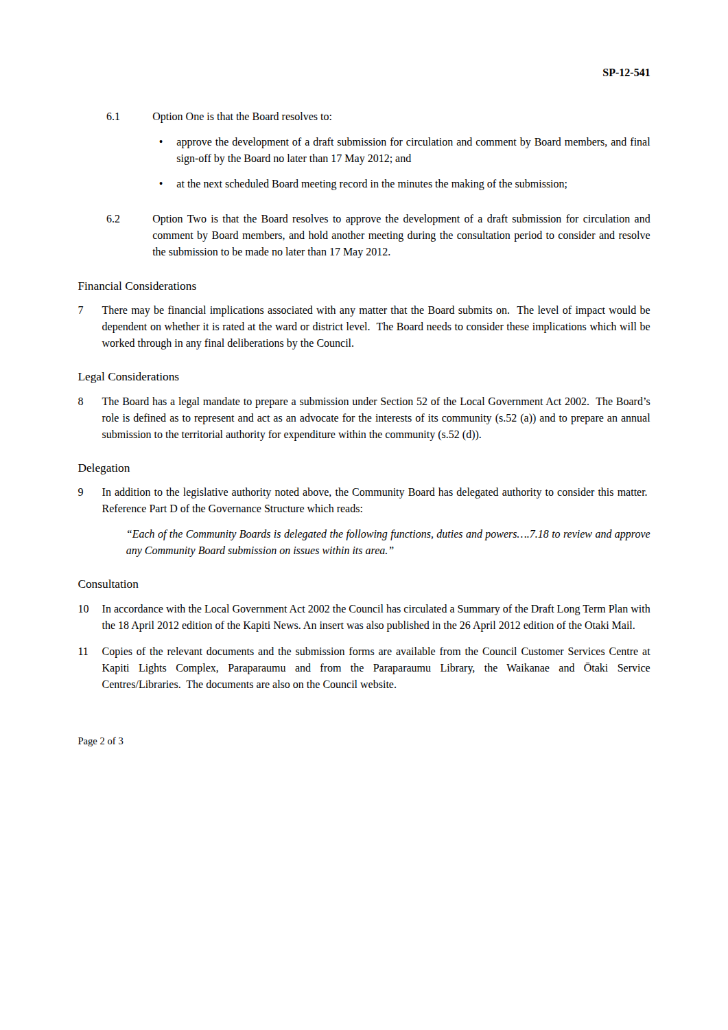SP-12-541
6.1
Option One is that the Board resolves to:
approve the development of a draft submission for circulation and comment by Board members, and final sign-off by the Board no later than 17 May 2012; and
at the next scheduled Board meeting record in the minutes the making of the submission;
6.2
Option Two is that the Board resolves to approve the development of a draft submission for circulation and comment by Board members, and hold another meeting during the consultation period to consider and resolve the submission to be made no later than 17 May 2012.
Financial Considerations
7
There may be financial implications associated with any matter that the Board submits on. The level of impact would be dependent on whether it is rated at the ward or district level. The Board needs to consider these implications which will be worked through in any final deliberations by the Council.
Legal Considerations
8
The Board has a legal mandate to prepare a submission under Section 52 of the Local Government Act 2002. The Board’s role is defined as to represent and act as an advocate for the interests of its community (s.52 (a)) and to prepare an annual submission to the territorial authority for expenditure within the community (s.52 (d)).
Delegation
9
In addition to the legislative authority noted above, the Community Board has delegated authority to consider this matter. Reference Part D of the Governance Structure which reads:
“Each of the Community Boards is delegated the following functions, duties and powers….7.18 to review and approve any Community Board submission on issues within its area.”
Consultation
10
In accordance with the Local Government Act 2002 the Council has circulated a Summary of the Draft Long Term Plan with the 18 April 2012 edition of the Kapiti News. An insert was also published in the 26 April 2012 edition of the Otaki Mail.
11
Copies of the relevant documents and the submission forms are available from the Council Customer Services Centre at Kapiti Lights Complex, Paraparaumu and from the Paraparaumu Library, the Waikanae and Ōtaki Service Centres/Libraries. The documents are also on the Council website.
Page 2 of 3